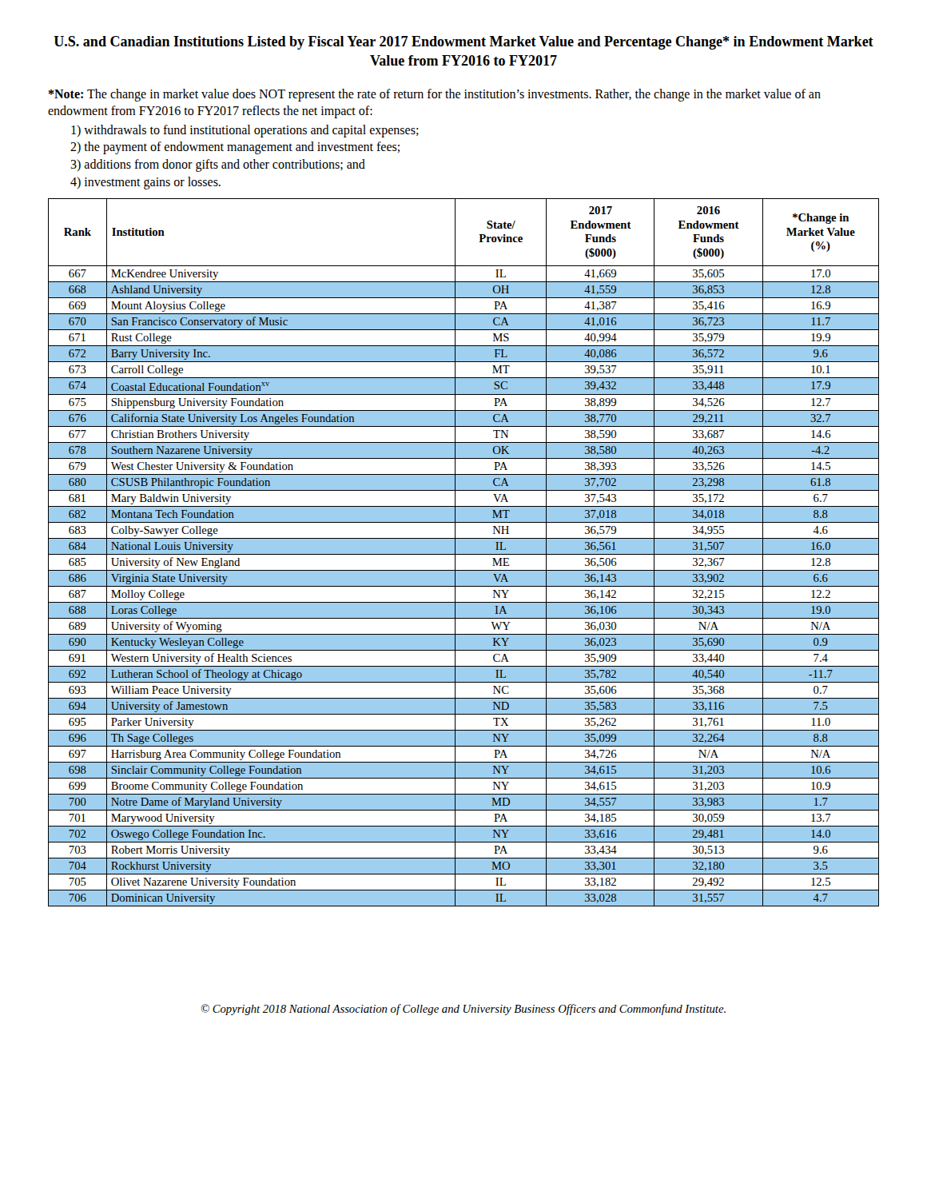U.S. and Canadian Institutions Listed by Fiscal Year 2017 Endowment Market Value and Percentage Change* in Endowment Market Value from FY2016 to FY2017
*Note: The change in market value does NOT represent the rate of return for the institution’s investments. Rather, the change in the market value of an endowment from FY2016 to FY2017 reflects the net impact of:
1) withdrawals to fund institutional operations and capital expenses;
2) the payment of endowment management and investment fees;
3) additions from donor gifts and other contributions; and
4) investment gains or losses.
| Rank | Institution | State/ Province | 2017 Endowment Funds ($000) | 2016 Endowment Funds ($000) | *Change in Market Value (%) |
| --- | --- | --- | --- | --- | --- |
| 667 | McKendree University | IL | 41,669 | 35,605 | 17.0 |
| 668 | Ashland University | OH | 41,559 | 36,853 | 12.8 |
| 669 | Mount Aloysius College | PA | 41,387 | 35,416 | 16.9 |
| 670 | San Francisco Conservatory of Music | CA | 41,016 | 36,723 | 11.7 |
| 671 | Rust College | MS | 40,994 | 35,979 | 19.9 |
| 672 | Barry University Inc. | FL | 40,086 | 36,572 | 9.6 |
| 673 | Carroll College | MT | 39,537 | 35,911 | 10.1 |
| 674 | Coastal Educational Foundation xv | SC | 39,432 | 33,448 | 17.9 |
| 675 | Shippensburg University Foundation | PA | 38,899 | 34,526 | 12.7 |
| 676 | California State University Los Angeles Foundation | CA | 38,770 | 29,211 | 32.7 |
| 677 | Christian Brothers University | TN | 38,590 | 33,687 | 14.6 |
| 678 | Southern Nazarene University | OK | 38,580 | 40,263 | -4.2 |
| 679 | West Chester University & Foundation | PA | 38,393 | 33,526 | 14.5 |
| 680 | CSUSB Philanthropic Foundation | CA | 37,702 | 23,298 | 61.8 |
| 681 | Mary Baldwin University | VA | 37,543 | 35,172 | 6.7 |
| 682 | Montana Tech Foundation | MT | 37,018 | 34,018 | 8.8 |
| 683 | Colby-Sawyer College | NH | 36,579 | 34,955 | 4.6 |
| 684 | National Louis University | IL | 36,561 | 31,507 | 16.0 |
| 685 | University of New England | ME | 36,506 | 32,367 | 12.8 |
| 686 | Virginia State University | VA | 36,143 | 33,902 | 6.6 |
| 687 | Molloy College | NY | 36,142 | 32,215 | 12.2 |
| 688 | Loras College | IA | 36,106 | 30,343 | 19.0 |
| 689 | University of Wyoming | WY | 36,030 | N/A | N/A |
| 690 | Kentucky Wesleyan College | KY | 36,023 | 35,690 | 0.9 |
| 691 | Western University of Health Sciences | CA | 35,909 | 33,440 | 7.4 |
| 692 | Lutheran School of Theology at Chicago | IL | 35,782 | 40,540 | -11.7 |
| 693 | William Peace University | NC | 35,606 | 35,368 | 0.7 |
| 694 | University of Jamestown | ND | 35,583 | 33,116 | 7.5 |
| 695 | Parker University | TX | 35,262 | 31,761 | 11.0 |
| 696 | Th Sage Colleges | NY | 35,099 | 32,264 | 8.8 |
| 697 | Harrisburg Area Community College Foundation | PA | 34,726 | N/A | N/A |
| 698 | Sinclair Community College Foundation | NY | 34,615 | 31,203 | 10.6 |
| 699 | Broome Community College Foundation | NY | 34,615 | 31,203 | 10.9 |
| 700 | Notre Dame of Maryland University | MD | 34,557 | 33,983 | 1.7 |
| 701 | Marywood University | PA | 34,185 | 30,059 | 13.7 |
| 702 | Oswego College Foundation Inc. | NY | 33,616 | 29,481 | 14.0 |
| 703 | Robert Morris University | PA | 33,434 | 30,513 | 9.6 |
| 704 | Rockhurst University | MO | 33,301 | 32,180 | 3.5 |
| 705 | Olivet Nazarene University Foundation | IL | 33,182 | 29,492 | 12.5 |
| 706 | Dominican University | IL | 33,028 | 31,557 | 4.7 |
© Copyright 2018 National Association of College and University Business Officers and Commonfund Institute.